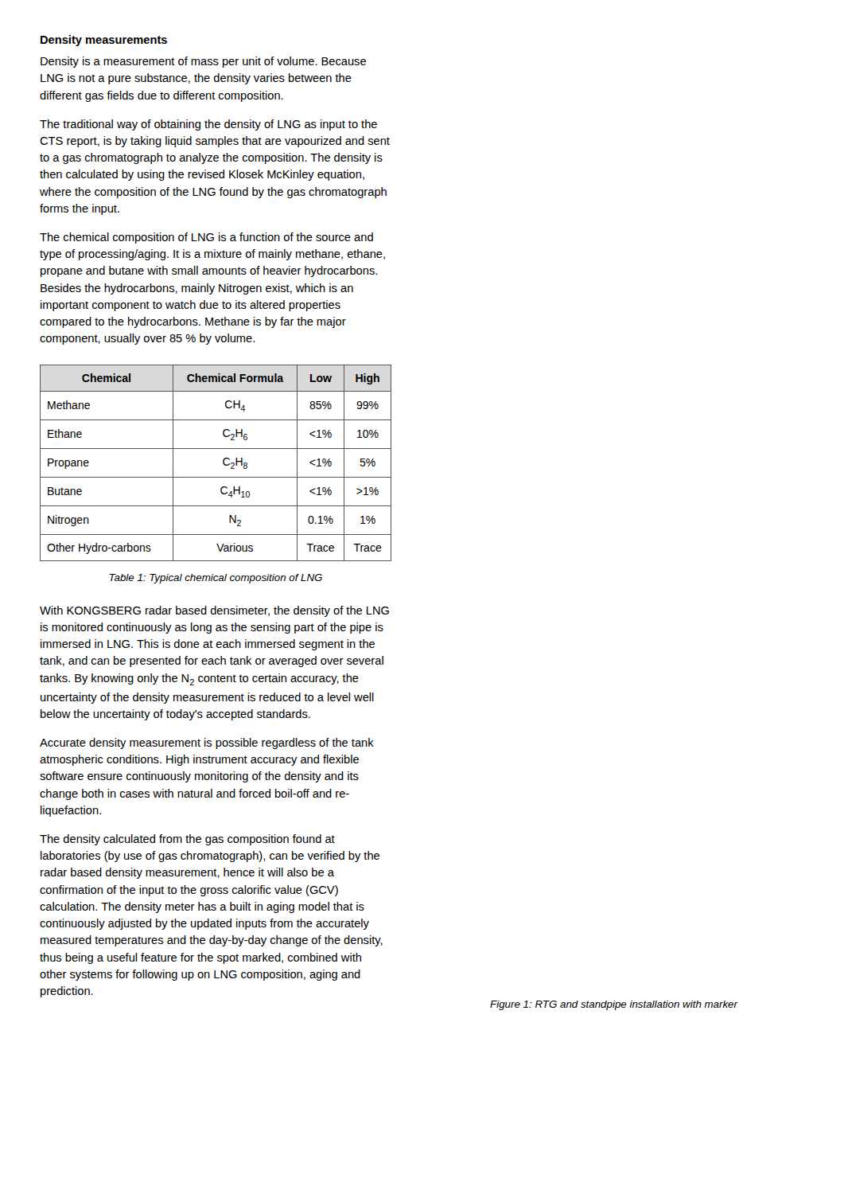Density measurements
Density is a measurement of mass per unit of volume. Because LNG is not a pure substance, the density varies between the different gas fields due to different composition.
The traditional way of obtaining the density of LNG as input to the CTS report, is by taking liquid samples that are vapourized and sent to a gas chromatograph to analyze the composition. The density is then calculated by using the revised Klosek McKinley equation, where the composition of the LNG found by the gas chromatograph forms the input.
The chemical composition of LNG is a function of the source and type of processing/aging. It is a mixture of mainly methane, ethane, propane and butane with small amounts of heavier hydrocarbons. Besides the hydrocarbons, mainly Nitrogen exist, which is an important component to watch due to its altered properties compared to the hydrocarbons. Methane is by far the major component, usually over 85 % by volume.
| Chemical | Chemical Formula | Low | High |
| --- | --- | --- | --- |
| Methane | CH 4 | 85% | 99% |
| Ethane | C 2 H 6 | <1% | 10% |
| Propane | C 2 H 8 | <1% | 5% |
| Butane | C 4 H 10 | <1% | >1% |
| Nitrogen | N 2 | 0.1% | 1% |
| Other Hydro-carbons | Various | Trace | Trace |
Table 1: Typical chemical composition of LNG
With KONGSBERG radar based densimeter, the density of the LNG is monitored continuously as long as the sensing part of the pipe is immersed in LNG. This is done at each immersed segment in the tank, and can be presented for each tank or averaged over several tanks. By knowing only the N2 content to certain accuracy, the uncertainty of the density measurement is reduced to a level well below the uncertainty of today's accepted standards.
Accurate density measurement is possible regardless of the tank atmospheric conditions. High instrument accuracy and flexible software ensure continuously monitoring of the density and its change both in cases with natural and forced boil-off and re-liquefaction.
The density calculated from the gas composition found at laboratories (by use of gas chromatograph), can be verified by the radar based density measurement, hence it will also be a confirmation of the input to the gross calorific value (GCV) calculation. The density meter has a built in aging model that is continuously adjusted by the updated inputs from the accurately measured temperatures and the day-by-day change of the density, thus being a useful feature for the spot marked, combined with other systems for following up on LNG composition, aging and prediction.
Figure 1: RTG and standpipe installation with marker